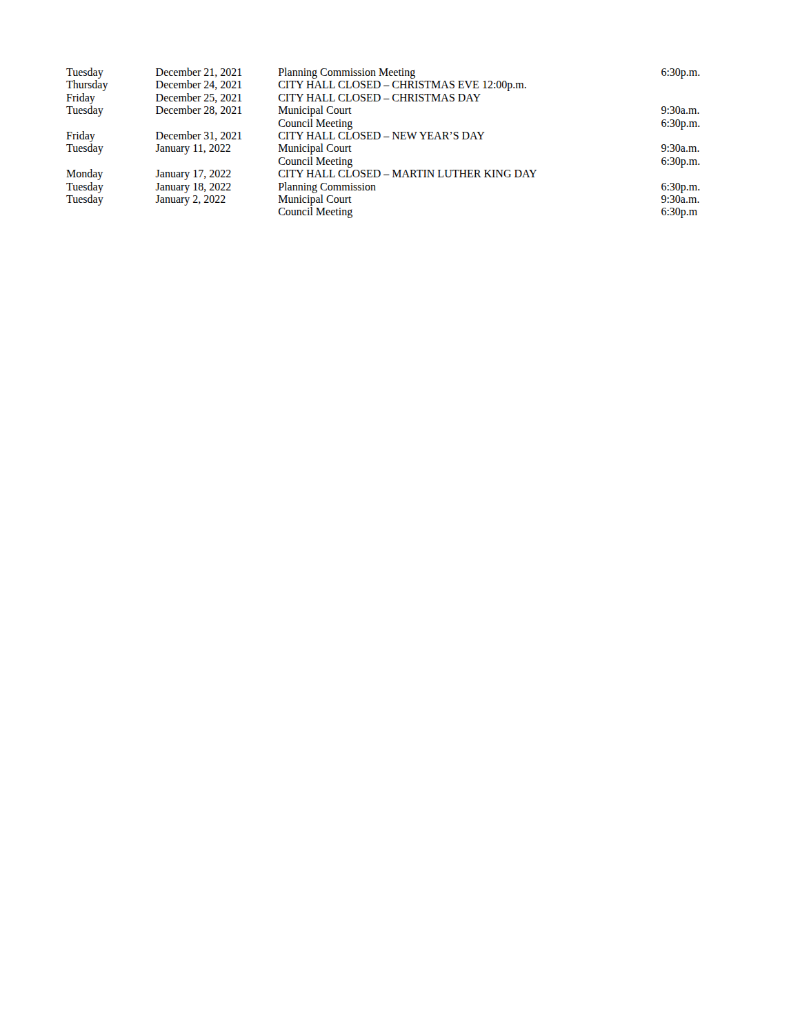| Tuesday | December 21, 2021 | Planning Commission Meeting | 6:30p.m. |
| Thursday | December 24, 2021 | CITY HALL CLOSED – CHRISTMAS EVE 12:00p.m. |
| Friday | December 25, 2021 | CITY HALL CLOSED – CHRISTMAS DAY |
| Tuesday | December 28, 2021 | Municipal Court | 9:30a.m. |
| | | Council Meeting | 6:30p.m. |
| Friday | December 31, 2021 | CITY HALL CLOSED – NEW YEAR’S DAY |
| Tuesday | January 11, 2022 | Municipal Court | 9:30a.m. |
| | | Council Meeting | 6:30p.m. |
| Monday | January 17, 2022 | CITY HALL CLOSED – MARTIN LUTHER KING DAY |
| Tuesday | January 18, 2022 | Planning Commission | 6:30p.m. |
| Tuesday | January 2, 2022 | Municipal Court | 9:30a.m. |
| | | Council Meeting | 6:30p.m |